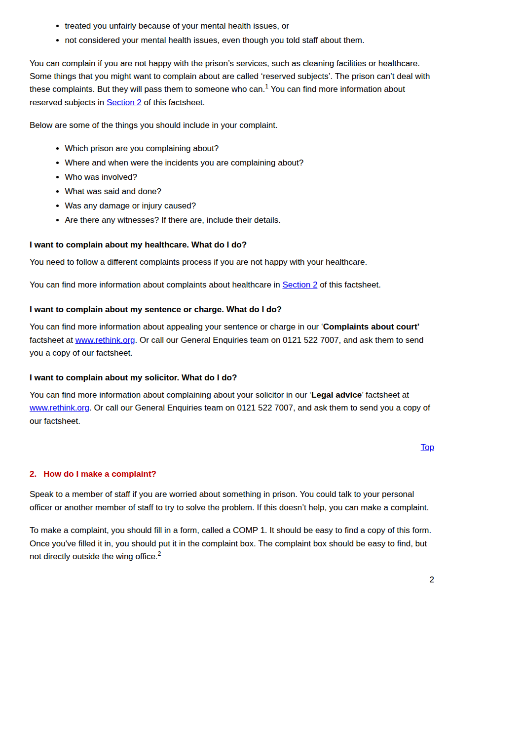treated you unfairly because of your mental health issues, or
not considered your mental health issues, even though you told staff about them.
You can complain if you are not happy with the prison’s services, such as cleaning facilities or healthcare. Some things that you might want to complain about are called ‘reserved subjects’. The prison can’t deal with these complaints. But they will pass them to someone who can.1 You can find more information about reserved subjects in Section 2 of this factsheet.
Below are some of the things you should include in your complaint.
Which prison are you complaining about?
Where and when were the incidents you are complaining about?
Who was involved?
What was said and done?
Was any damage or injury caused?
Are there any witnesses? If there are, include their details.
I want to complain about my healthcare. What do I do?
You need to follow a different complaints process if you are not happy with your healthcare.
You can find more information about complaints about healthcare in Section 2 of this factsheet.
I want to complain about my sentence or charge. What do I do?
You can find more information about appealing your sentence or charge in our ‘Complaints about court’ factsheet at www.rethink.org. Or call our General Enquiries team on 0121 522 7007, and ask them to send you a copy of our factsheet.
I want to complain about my solicitor. What do I do?
You can find more information about complaining about your solicitor in our ‘Legal advice’ factsheet at www.rethink.org. Or call our General Enquiries team on 0121 522 7007, and ask them to send you a copy of our factsheet.
Top
2. How do I make a complaint?
Speak to a member of staff if you are worried about something in prison. You could talk to your personal officer or another member of staff to try to solve the problem. If this doesn’t help, you can make a complaint.
To make a complaint, you should fill in a form, called a COMP 1. It should be easy to find a copy of this form. Once you've filled it in, you should put it in the complaint box. The complaint box should be easy to find, but not directly outside the wing office.2
2